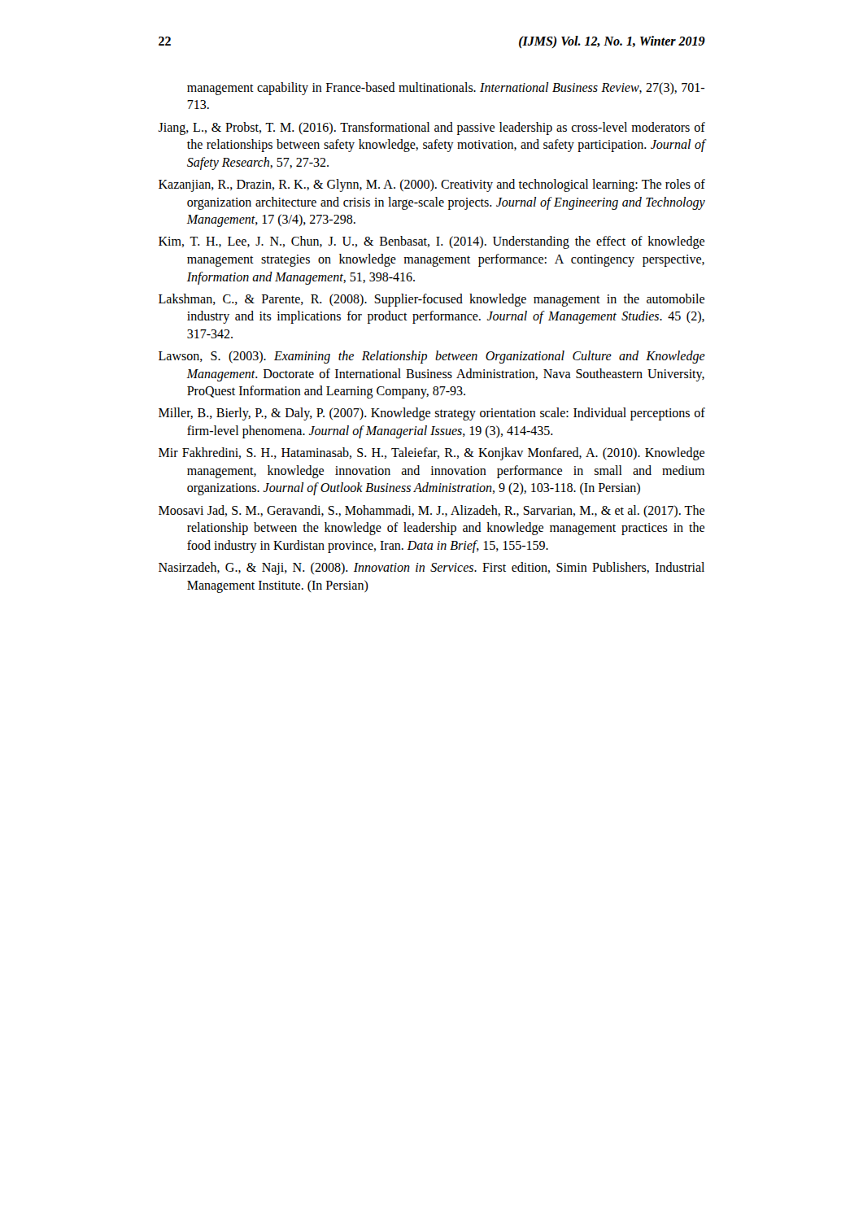22 (IJMS) Vol. 12, No. 1, Winter 2019
management capability in France-based multinationals. International Business Review, 27(3), 701-713.
Jiang, L., & Probst, T. M. (2016). Transformational and passive leadership as cross-level moderators of the relationships between safety knowledge, safety motivation, and safety participation. Journal of Safety Research, 57, 27-32.
Kazanjian, R., Drazin, R. K., & Glynn, M. A. (2000). Creativity and technological learning: The roles of organization architecture and crisis in large-scale projects. Journal of Engineering and Technology Management, 17 (3/4), 273-298.
Kim, T. H., Lee, J. N., Chun, J. U., & Benbasat, I. (2014). Understanding the effect of knowledge management strategies on knowledge management performance: A contingency perspective, Information and Management, 51, 398-416.
Lakshman, C., & Parente, R. (2008). Supplier-focused knowledge management in the automobile industry and its implications for product performance. Journal of Management Studies. 45 (2), 317-342.
Lawson, S. (2003). Examining the Relationship between Organizational Culture and Knowledge Management. Doctorate of International Business Administration, Nava Southeastern University, ProQuest Information and Learning Company, 87-93.
Miller, B., Bierly, P., & Daly, P. (2007). Knowledge strategy orientation scale: Individual perceptions of firm-level phenomena. Journal of Managerial Issues, 19 (3), 414-435.
Mir Fakhredini, S. H., Hataminasab, S. H., Taleiefar, R., & Konjkav Monfared, A. (2010). Knowledge management, knowledge innovation and innovation performance in small and medium organizations. Journal of Outlook Business Administration, 9 (2), 103-118. (In Persian)
Moosavi Jad, S. M., Geravandi, S., Mohammadi, M. J., Alizadeh, R., Sarvarian, M., & et al. (2017). The relationship between the knowledge of leadership and knowledge management practices in the food industry in Kurdistan province, Iran. Data in Brief, 15, 155-159.
Nasirzadeh, G., & Naji, N. (2008). Innovation in Services. First edition, Simin Publishers, Industrial Management Institute. (In Persian)